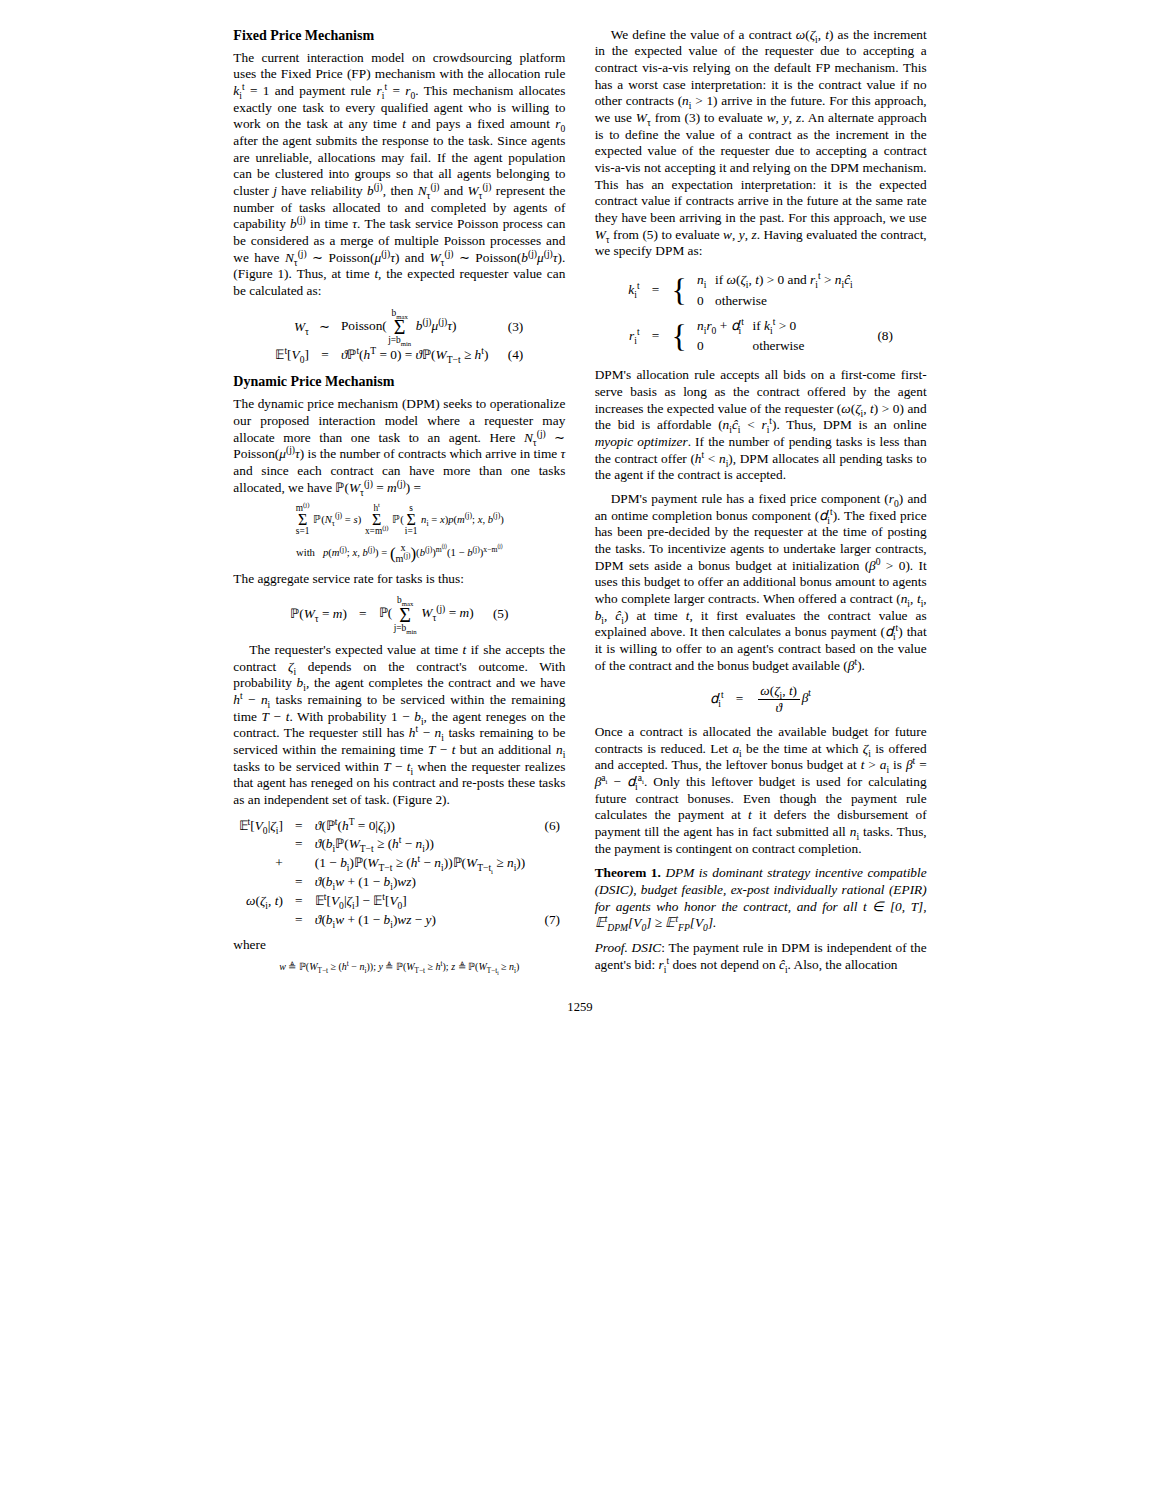Fixed Price Mechanism
The current interaction model on crowdsourcing platform uses the Fixed Price (FP) mechanism with the allocation rule kit = 1 and payment rule rit = r0. This mechanism allocates exactly one task to every qualified agent who is willing to work on the task at any time t and pays a fixed amount r0 after the agent submits the response to the task. Since agents are unreliable, allocations may fail. If the agent population can be clustered into groups so that all agents belonging to cluster j have reliability b(j), then Nτ(j) and Wτ(j) represent the number of tasks allocated to and completed by agents of capability b(j) in time τ. The task service Poisson process can be considered as a merge of multiple Poisson processes and we have Nτ(j) ∼ Poisson(μ(j)τ) and Wτ(j) ∼ Poisson(b(j)μ(j)τ). (Figure 1). Thus, at time t, the expected requester value can be calculated as:
| W τ | ∼ | Poisson( b max Σ j=b min b (j) μ (j) τ ) | (3) |
| 𝔼 t [ V 0 ] | = | ϑ ℙ t ( h T = 0) = ϑ ℙ( W T−t ≥ h t ) | (4) |
Dynamic Price Mechanism
The dynamic price mechanism (DPM) seeks to operationalize our proposed interaction model where a requester may allocate more than one task to an agent. Here Nτ(j) ∼ Poisson(μ(j)τ) is the number of contracts which arrive in time τ and since each contract can have more than one tasks allocated, we have ℙ(Wτ(j) = m(j)) =
m(j) Σs=1 ℙ(Nτ(j) = s) ht Σx=m(j) ℙ(sΣi=1 ni = x)p(m(j); x, b(j))
with p(m(j); x, b(j)) = (xm(j))(b(j))m(j)(1 − b(j))x−m(j)
The aggregate service rate for tasks is thus:
| ℙ( W τ = m ) | = | ℙ( b max Σ j=b min W τ (j) = m ) | (5) |
The requester's expected value at time t if she accepts the contract ζi depends on the contract's outcome. With probability bi, the agent completes the contract and we have ht − ni tasks remaining to be serviced within the remaining time T − t. With probability 1 − bi, the agent reneges on the contract. The requester still has ht − ni tasks remaining to be serviced within the remaining time T − t but an additional ni tasks to be serviced within T − ti when the requester realizes that agent has reneged on his contract and re-posts these tasks as an independent set of task. (Figure 2).
| 𝔼 t [ V 0 / ζ i ] | = | ϑ (ℙ t ( h T = 0/ ζ i )) | (6) |
| | = | ϑ ( b i ℙ( W T−t ≥ ( h t − n i )) | |
| + | | (1 − b i )ℙ( W T−t ≥ ( h t − n i ))ℙ( W T−t i ≥ n i )) | |
| | = | ϑ ( b i w + (1 − b i ) wz ) | |
| ω ( ζ i , t ) | = | 𝔼 t [ V 0 / ζ i ] − 𝔼 t [ V 0 ] | |
| | = | ϑ ( b i w + (1 − b i ) wz − y ) | (7) |
where
w ≜ ℙ(WT−t ≥ (ht − ni)); y ≜ ℙ(WT−t ≥ ht); z ≜ ℙ(WT−ti ≥ ni)
We define the value of a contract ω(ζi, t) as the increment in the expected value of the requester due to accepting a contract vis-a-vis relying on the default FP mechanism. This has a worst case interpretation: it is the contract value if no other contracts (ni > 1) arrive in the future. For this approach, we use Wτ from (3) to evaluate w, y, z. An alternate approach is to define the value of a contract as the increment in the expected value of the requester due to accepting a contract vis-a-vis not accepting it and relying on the DPM mechanism. This has an expectation interpretation: it is the expected contract value if contracts arrive in the future at the same rate they have been arriving in the past. For this approach, we use Wτ from (5) to evaluate w, y, z. Having evaluated the contract, we specify DPM as:
| k i t | = | { / n i / if ω ( ζ i , t ) > 0 and r i t > n i ĉ i / / 0 / otherwise / | |
| r i t | = | { / n i r 0 + ⅾ i t / if k i t > 0 / / 0 / otherwise / | (8) |
DPM's allocation rule accepts all bids on a first-come first-serve basis as long as the contract offered by the agent increases the expected value of the requester (ω(ζi, t) > 0) and the bid is affordable (niĉi < rit). Thus, DPM is an online myopic optimizer. If the number of pending tasks is less than the contract offer (ht < ni), DPM allocates all pending tasks to the agent if the contract is accepted.
DPM's payment rule has a fixed price component (r0) and an ontime completion bonus component (ⅾit). The fixed price has been pre-decided by the requester at the time of posting the tasks. To incentivize agents to undertake larger contracts, DPM sets aside a bonus budget at initialization (β0 > 0). It uses this budget to offer an additional bonus amount to agents who complete larger contracts. When offered a contract (ni, ti, bi, ĉi) at time t, it first evaluates the contract value as explained above. It then calculates a bonus payment (ⅾit) that it is willing to offer to an agent's contract based on the value of the contract and the bonus budget available (βt).
| ⅾ i t | = | ω ( ζ i , t ) ϑ β t |
Once a contract is allocated the available budget for future contracts is reduced. Let ai be the time at which ζi is offered and accepted. Thus, the leftover bonus budget at t > ai is βt = βai − ⅾiai. Only this leftover budget is used for calculating future contract bonuses. Even though the payment rule calculates the payment at t it defers the disbursement of payment till the agent has in fact submitted all ni tasks. Thus, the payment is contingent on contract completion.
Theorem 1. DPM is dominant strategy incentive compatible (DSIC), budget feasible, ex-post individually rational (EPIR) for agents who honor the contract, and for all t ∈ [0, T], 𝔼tDPM[V0] ≥ 𝔼tFP[V0].
Proof. DSIC: The payment rule in DPM is independent of the agent's bid: rit does not depend on ĉi. Also, the allocation
1259